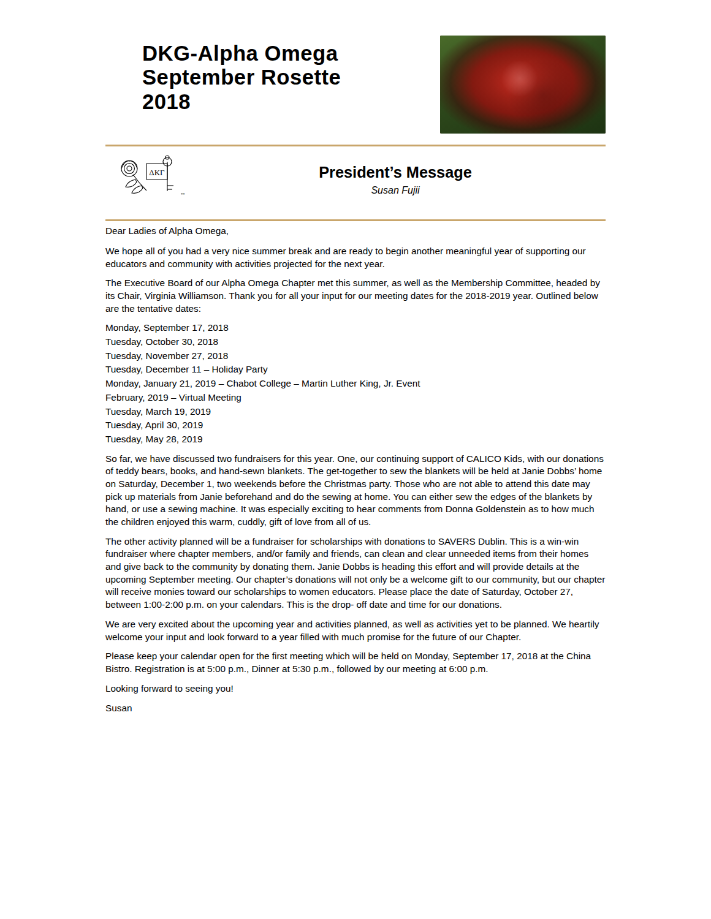DKG-Alpha Omega
September Rosette
2018
ΔΚΓ ™
President’s Message
Susan Fujii
Dear Ladies of Alpha Omega,
We hope all of you had a very nice summer break and are ready to begin another meaningful year of supporting our educators and community with activities projected for the next year.
The Executive Board of our Alpha Omega Chapter met this summer, as well as the Membership Committee, headed by its Chair, Virginia Williamson. Thank you for all your input for our meeting dates for the 2018-2019 year. Outlined below are the tentative dates:
Monday, September 17, 2018
Tuesday, October 30, 2018
Tuesday, November 27, 2018
Tuesday, December 11 – Holiday Party
Monday, January 21, 2019 – Chabot College – Martin Luther King, Jr. Event
February, 2019 – Virtual Meeting
Tuesday, March 19, 2019
Tuesday, April 30, 2019
Tuesday, May 28, 2019
So far, we have discussed two fundraisers for this year. One, our continuing support of CALICO Kids, with our donations of teddy bears, books, and hand-sewn blankets. The get-together to sew the blankets will be held at Janie Dobbs’ home on Saturday, December 1, two weekends before the Christmas party. Those who are not able to attend this date may pick up materials from Janie beforehand and do the sewing at home. You can either sew the edges of the blankets by hand, or use a sewing machine. It was especially exciting to hear comments from Donna Goldenstein as to how much the children enjoyed this warm, cuddly, gift of love from all of us.
The other activity planned will be a fundraiser for scholarships with donations to SAVERS Dublin. This is a win-win fundraiser where chapter members, and/or family and friends, can clean and clear unneeded items from their homes and give back to the community by donating them. Janie Dobbs is heading this effort and will provide details at the upcoming September meeting. Our chapter’s donations will not only be a welcome gift to our community, but our chapter will receive monies toward our scholarships to women educators. Please place the date of Saturday, October 27, between 1:00-2:00 p.m. on your calendars. This is the drop- off date and time for our donations.
We are very excited about the upcoming year and activities planned, as well as activities yet to be planned. We heartily welcome your input and look forward to a year filled with much promise for the future of our Chapter.
Please keep your calendar open for the first meeting which will be held on Monday, September 17, 2018 at the China Bistro. Registration is at 5:00 p.m., Dinner at 5:30 p.m., followed by our meeting at 6:00 p.m.
Looking forward to seeing you!
Susan